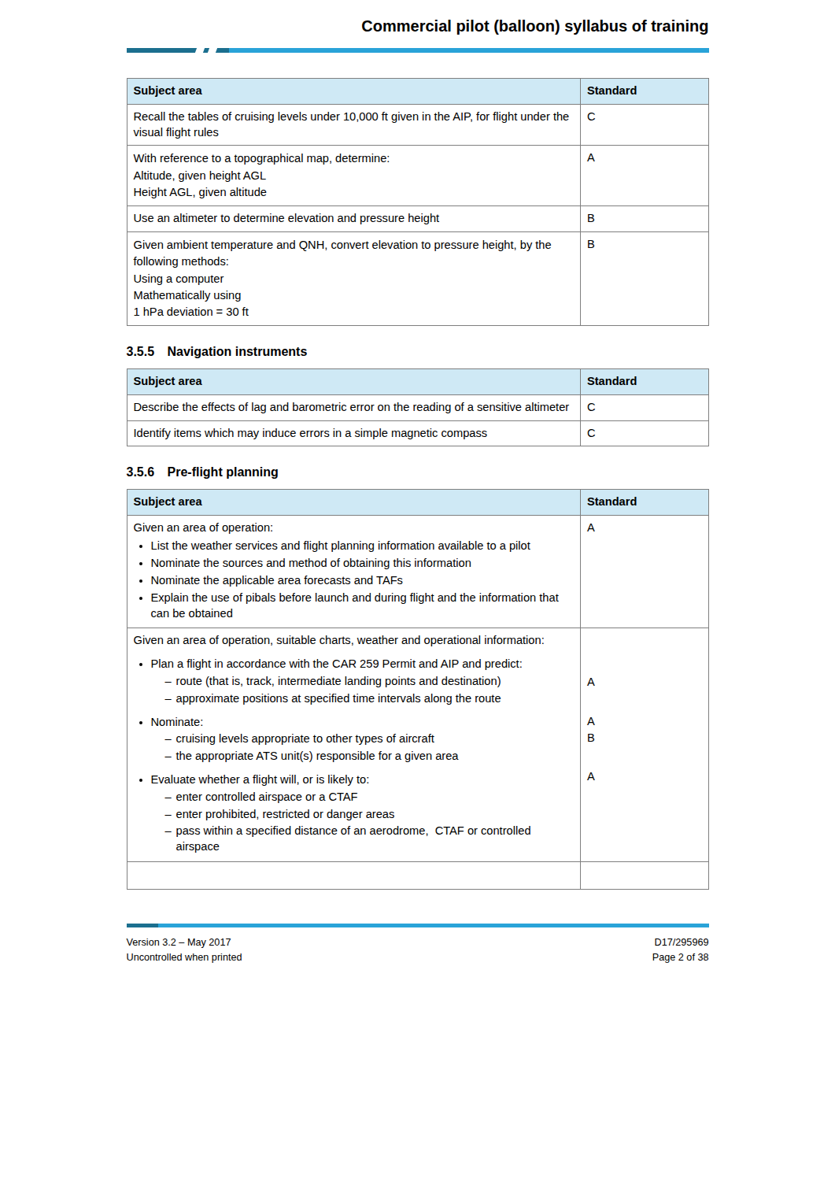Commercial pilot (balloon) syllabus of training
| Subject area | Standard |
| --- | --- |
| Recall the tables of cruising levels under 10,000 ft given in the AIP, for flight under the visual flight rules | C |
| With reference to a topographical map, determine: Altitude, given height AGL Height AGL, given altitude | A |
| Use an altimeter to determine elevation and pressure height | B |
| Given ambient temperature and QNH, convert elevation to pressure height, by the following methods: Using a computer Mathematically using 1 hPa deviation = 30 ft | B |
3.5.5 Navigation instruments
| Subject area | Standard |
| --- | --- |
| Describe the effects of lag and barometric error on the reading of a sensitive altimeter | C |
| Identify items which may induce errors in a simple magnetic compass | C |
3.5.6 Pre-flight planning
| Subject area | Standard |
| --- | --- |
| Given an area of operation: List the weather services and flight planning information available to a pilot Nominate the sources and method of obtaining this information Nominate the applicable area forecasts and TAFs Explain the use of pibals before launch and during flight and the information that can be obtained | A |
| Given an area of operation, suitable charts, weather and operational information: Plan a flight in accordance with the CAR 259 Permit and AIP and predict: route (that is, track, intermediate landing points and destination) approximate positions at specified time intervals along the route Nominate: cruising levels appropriate to other types of aircraft the appropriate ATS unit(s) responsible for a given area Evaluate whether a flight will, or is likely to: enter controlled airspace or a CTAF enter prohibited, restricted or danger areas pass within a specified distance of an aerodrome, CTAF or controlled airspace | A A B A |
Version 3.2 – May 2017
Uncontrolled when printed
D17/295969
Page 2 of 38